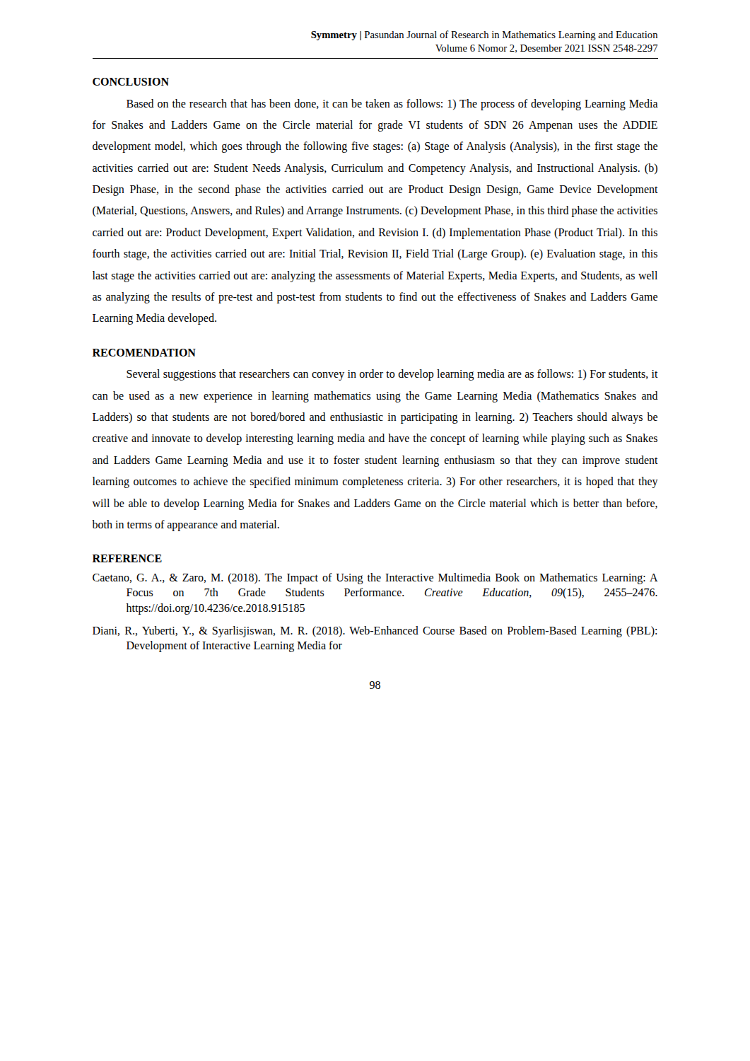Symmetry | Pasundan Journal of Research in Mathematics Learning and Education
Volume 6 Nomor 2, Desember 2021 ISSN 2548-2297
CONCLUSION
Based on the research that has been done, it can be taken as follows: 1) The process of developing Learning Media for Snakes and Ladders Game on the Circle material for grade VI students of SDN 26 Ampenan uses the ADDIE development model, which goes through the following five stages: (a) Stage of Analysis (Analysis), in the first stage the activities carried out are: Student Needs Analysis, Curriculum and Competency Analysis, and Instructional Analysis. (b) Design Phase, in the second phase the activities carried out are Product Design Design, Game Device Development (Material, Questions, Answers, and Rules) and Arrange Instruments. (c) Development Phase, in this third phase the activities carried out are: Product Development, Expert Validation, and Revision I. (d) Implementation Phase (Product Trial). In this fourth stage, the activities carried out are: Initial Trial, Revision II, Field Trial (Large Group). (e) Evaluation stage, in this last stage the activities carried out are: analyzing the assessments of Material Experts, Media Experts, and Students, as well as analyzing the results of pre-test and post-test from students to find out the effectiveness of Snakes and Ladders Game Learning Media developed.
RECOMENDATION
Several suggestions that researchers can convey in order to develop learning media are as follows: 1) For students, it can be used as a new experience in learning mathematics using the Game Learning Media (Mathematics Snakes and Ladders) so that students are not bored/bored and enthusiastic in participating in learning. 2) Teachers should always be creative and innovate to develop interesting learning media and have the concept of learning while playing such as Snakes and Ladders Game Learning Media and use it to foster student learning enthusiasm so that they can improve student learning outcomes to achieve the specified minimum completeness criteria. 3) For other researchers, it is hoped that they will be able to develop Learning Media for Snakes and Ladders Game on the Circle material which is better than before, both in terms of appearance and material.
REFERENCE
Caetano, G. A., & Zaro, M. (2018). The Impact of Using the Interactive Multimedia Book on Mathematics Learning: A Focus on 7th Grade Students Performance. Creative Education, 09(15), 2455–2476. https://doi.org/10.4236/ce.2018.915185
Diani, R., Yuberti, Y., & Syarlisjiswan, M. R. (2018). Web-Enhanced Course Based on Problem-Based Learning (PBL): Development of Interactive Learning Media for
98